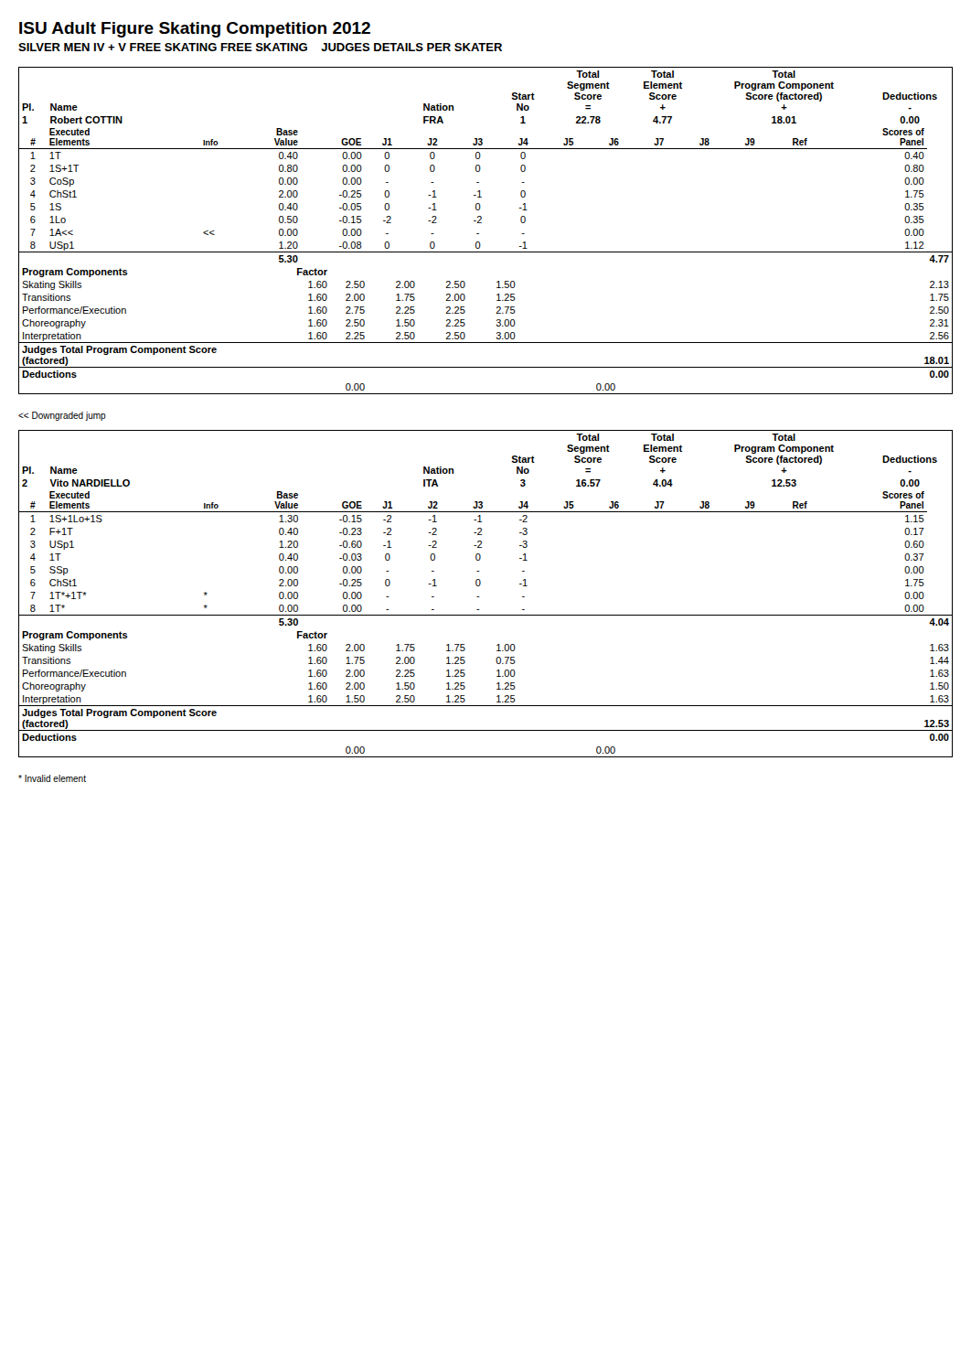ISU Adult Figure Skating Competition 2012
SILVER MEN IV + V FREE SKATING FREE SKATING JUDGES DETAILS PER SKATER
| Pl. | Name | | | | Nation | Start No | Total Segment Score = | Total Element Score + | Total Program Component Score (factored) + | Deductions - |
| --- | --- | --- | --- | --- | --- | --- | --- | --- | --- | --- |
| 1 | Robert COTTIN | | | | FRA | 1 | 22.78 | 4.77 | 18.01 | 0.00 |
| # | Executed Elements | Info | Base Value | GOE | J1 | J2 | J3 | J4 | J5 | J6 | J7 | J8 | J9 | Ref | Scores of Panel |
| --- | --- | --- | --- | --- | --- | --- | --- | --- | --- | --- | --- | --- | --- | --- | --- |
| 1 | 1T | | 0.40 | 0.00 | 0 | 0 | 0 | 0 | | | | | | | 0.40 |
| 2 | 1S+1T | | 0.80 | 0.00 | 0 | 0 | 0 | 0 | | | | | | | 0.80 |
| 3 | CoSp | | 0.00 | 0.00 | - | - | - | - | | | | | | | 0.00 |
| 4 | ChSt1 | | 2.00 | -0.25 | 0 | -1 | -1 | 0 | | | | | | | 1.75 |
| 5 | 1S | | 0.40 | -0.05 | 0 | -1 | 0 | -1 | | | | | | | 0.35 |
| 6 | 1Lo | | 0.50 | -0.15 | -2 | -2 | -2 | 0 | | | | | | | 0.35 |
| 7 | 1A<< | << | 0.00 | 0.00 | - | - | - | - | | | | | | | 0.00 |
| 8 | USp1 | | 1.20 | -0.08 | 0 | 0 | 0 | -1 | | | | | | | 1.12 |
| | | | 5.30 | | | 4.77 |
| Program Components | Factor | | | | | | | | | | | |
| Skating Skills | 1.60 | 2.50 | 2.00 | 2.50 | 1.50 | | | | | | | 2.13 |
| Transitions | 1.60 | 2.00 | 1.75 | 2.00 | 1.25 | | | | | | | 1.75 |
| Performance/Execution | 1.60 | 2.75 | 2.25 | 2.25 | 2.75 | | | | | | | 2.50 |
| Choreography | 1.60 | 2.50 | 1.50 | 2.25 | 3.00 | | | | | | | 2.31 |
| Interpretation | 1.60 | 2.25 | 2.50 | 2.50 | 3.00 | | | | | | | 2.56 |
| Judges Total Program Component Score (factored) | | | 18.01 |
| Deductions | | | 0.00 |
| | | 0.00 | | 0.00 | |
<< Downgraded jump
| Pl. | Name | | | | Nation | Start No | Total Segment Score = | Total Element Score + | Total Program Component Score (factored) + | Deductions - |
| --- | --- | --- | --- | --- | --- | --- | --- | --- | --- | --- |
| 2 | Vito NARDIELLO | | | | ITA | 3 | 16.57 | 4.04 | 12.53 | 0.00 |
| # | Executed Elements | Info | Base Value | GOE | J1 | J2 | J3 | J4 | J5 | J6 | J7 | J8 | J9 | Ref | Scores of Panel |
| --- | --- | --- | --- | --- | --- | --- | --- | --- | --- | --- | --- | --- | --- | --- | --- |
| 1 | 1S+1Lo+1S | | 1.30 | -0.15 | -2 | -1 | -1 | -2 | | | | | | | 1.15 |
| 2 | F+1T | | 0.40 | -0.23 | -2 | -2 | -2 | -3 | | | | | | | 0.17 |
| 3 | USp1 | | 1.20 | -0.60 | -1 | -2 | -2 | -3 | | | | | | | 0.60 |
| 4 | 1T | | 0.40 | -0.03 | 0 | 0 | 0 | -1 | | | | | | | 0.37 |
| 5 | SSp | | 0.00 | 0.00 | - | - | - | - | | | | | | | 0.00 |
| 6 | ChSt1 | | 2.00 | -0.25 | 0 | -1 | 0 | -1 | | | | | | | 1.75 |
| 7 | 1T*+1T* | * | 0.00 | 0.00 | - | - | - | - | | | | | | | 0.00 |
| 8 | 1T* | * | 0.00 | 0.00 | - | - | - | - | | | | | | | 0.00 |
| | | | 5.30 | | | 4.04 |
| Program Components | Factor | | | | | | | | | | | |
| Skating Skills | 1.60 | 2.00 | 1.75 | 1.75 | 1.00 | | | | | | | 1.63 |
| Transitions | 1.60 | 1.75 | 2.00 | 1.25 | 0.75 | | | | | | | 1.44 |
| Performance/Execution | 1.60 | 2.00 | 2.25 | 1.25 | 1.00 | | | | | | | 1.63 |
| Choreography | 1.60 | 2.00 | 1.50 | 1.25 | 1.25 | | | | | | | 1.50 |
| Interpretation | 1.60 | 1.50 | 2.50 | 1.25 | 1.25 | | | | | | | 1.63 |
| Judges Total Program Component Score (factored) | | | 12.53 |
| Deductions | | | 0.00 |
| | | 0.00 | | 0.00 | |
* Invalid element